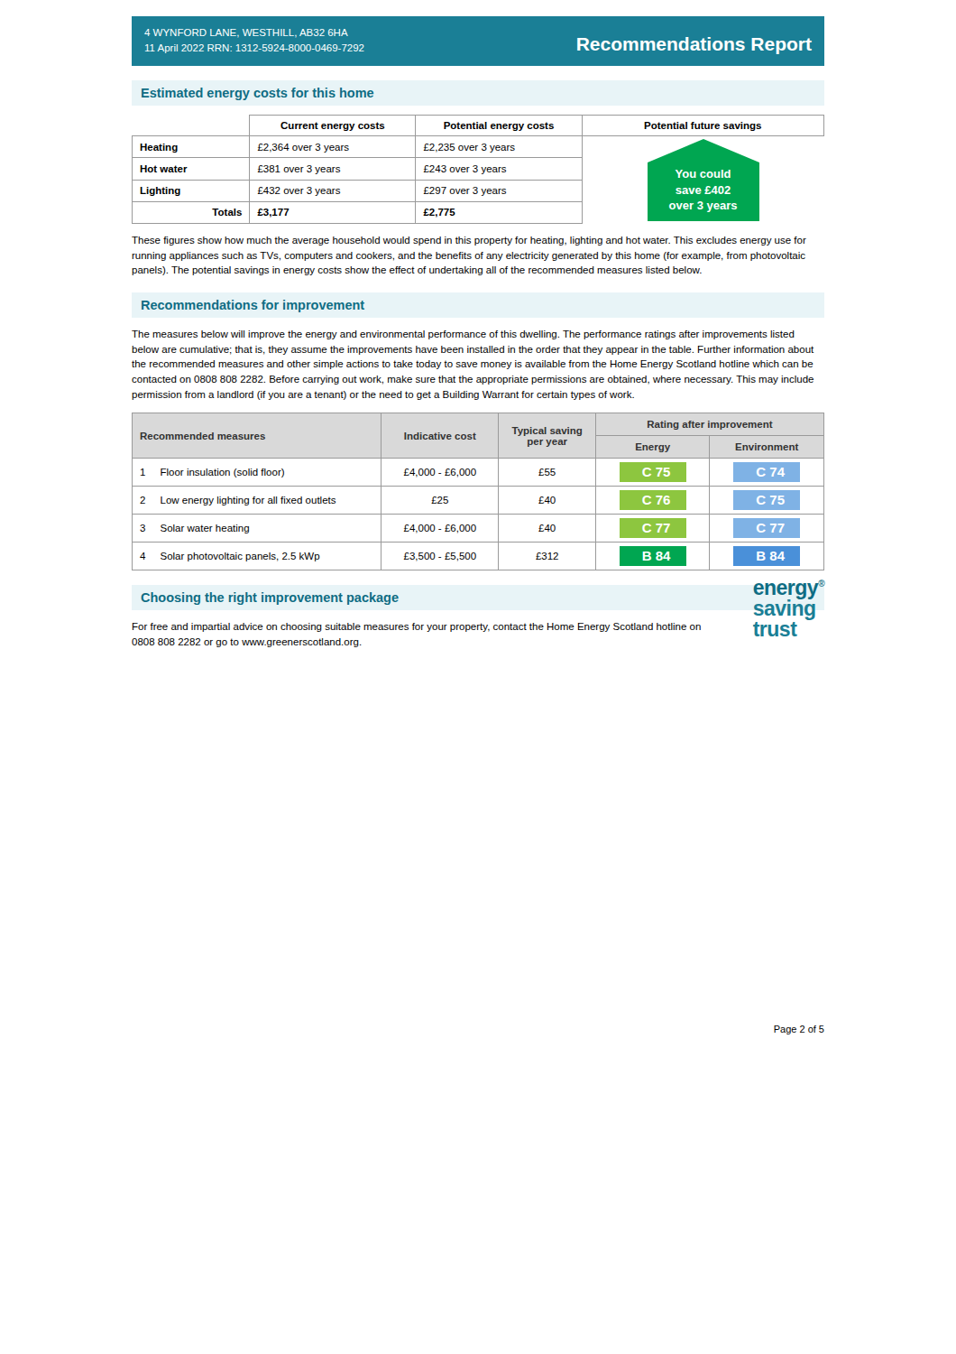4 WYNFORD LANE, WESTHILL, AB32 6HA
11 April 2022 RRN: 1312-5924-8000-0469-7292
Recommendations Report
Estimated energy costs for this home
| | Current energy costs | Potential energy costs | Potential future savings |
| --- | --- | --- | --- |
| Heating | £2,364 over 3 years | £2,235 over 3 years | You could save £402 over 3 years |
| Hot water | £381 over 3 years | £243 over 3 years |
| Lighting | £432 over 3 years | £297 over 3 years |
| Totals | £3,177 | £2,775 |
These figures show how much the average household would spend in this property for heating, lighting and hot water. This excludes energy use for running appliances such as TVs, computers and cookers, and the benefits of any electricity generated by this home (for example, from photovoltaic panels). The potential savings in energy costs show the effect of undertaking all of the recommended measures listed below.
Recommendations for improvement
The measures below will improve the energy and environmental performance of this dwelling. The performance ratings after improvements listed below are cumulative; that is, they assume the improvements have been installed in the order that they appear in the table. Further information about the recommended measures and other simple actions to take today to save money is available from the Home Energy Scotland hotline which can be contacted on 0808 808 2282. Before carrying out work, make sure that the appropriate permissions are obtained, where necessary. This may include permission from a landlord (if you are a tenant) or the need to get a Building Warrant for certain types of work.
| Recommended measures | Indicative cost | Typical saving per year | Rating after improvement |
| --- | --- | --- | --- |
| Energy | Environment |
| 1 | Floor insulation (solid floor) | £4,000 - £6,000 | £55 | C 75 | C 74 |
| 2 | Low energy lighting for all fixed outlets | £25 | £40 | C 76 | C 75 |
| 3 | Solar water heating | £4,000 - £6,000 | £40 | C 77 | C 77 |
| 4 | Solar photovoltaic panels, 2.5 kWp | £3,500 - £5,500 | £312 | B 84 | B 84 |
Choosing the right improvement package
For free and impartial advice on choosing suitable measures for your property, contact the Home Energy Scotland hotline on 0808 808 2282 or go to www.greenerscotland.org.
energy® saving trust
Page 2 of 5